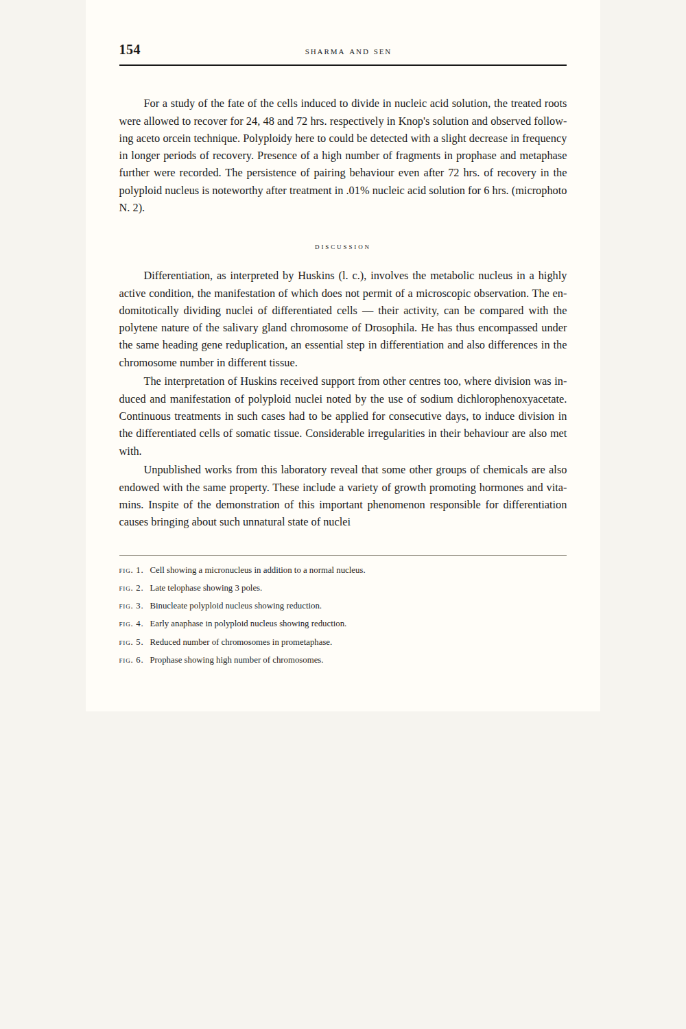154 Sharma and Sen
For a study of the fate of the cells induced to divide in nucleic acid solution, the treated roots were allowed to recover for 24, 48 and 72 hrs. respectively in Knop's solution and observed following aceto orcein technique. Polyploidy here to could be detected with a slight decrease in frequency in longer periods of recovery. Presence of a high number of fragments in prophase and metaphase further were recorded. The persistence of pairing behaviour even after 72 hrs. of recovery in the polyploid nucleus is noteworthy after treatment in .01% nucleic acid solution for 6 hrs. (microphoto N. 2).
Discussion
Differentiation, as interpreted by Huskins (l. c.), involves the metabolic nucleus in a highly active condition, the manifestation of which does not permit of a microscopic observation. The endomitotically dividing nuclei of differentiated cells — their activity, can be compared with the polytene nature of the salivary gland chromosome of Drosophila. He has thus encompassed under the same heading gene reduplication, an essential step in differentiation and also differences in the chromosome number in different tissue.
The interpretation of Huskins received support from other centres too, where division was induced and manifestation of polyploid nuclei noted by the use of sodium dichlorophenoxyacetate. Continuous treatments in such cases had to be applied for consecutive days, to induce division in the differentiated cells of somatic tissue. Considerable irregularities in their behaviour are also met with.
Unpublished works from this laboratory reveal that some other groups of chemicals are also endowed with the same property. These include a variety of growth promoting hormones and vitamins. Inspite of the demonstration of this important phenomenon responsible for differentiation causes bringing about such unnatural state of nuclei
Fig. 1.
Cell showing a micronucleus in addition to a normal nucleus.
Fig. 2.
Late telophase showing 3 poles.
Fig. 3.
Binucleate polyploid nucleus showing reduction.
Fig. 4.
Early anaphase in polyploid nucleus showing reduction.
Fig. 5.
Reduced number of chromosomes in prometaphase.
Fig. 6.
Prophase showing high number of chromosomes.